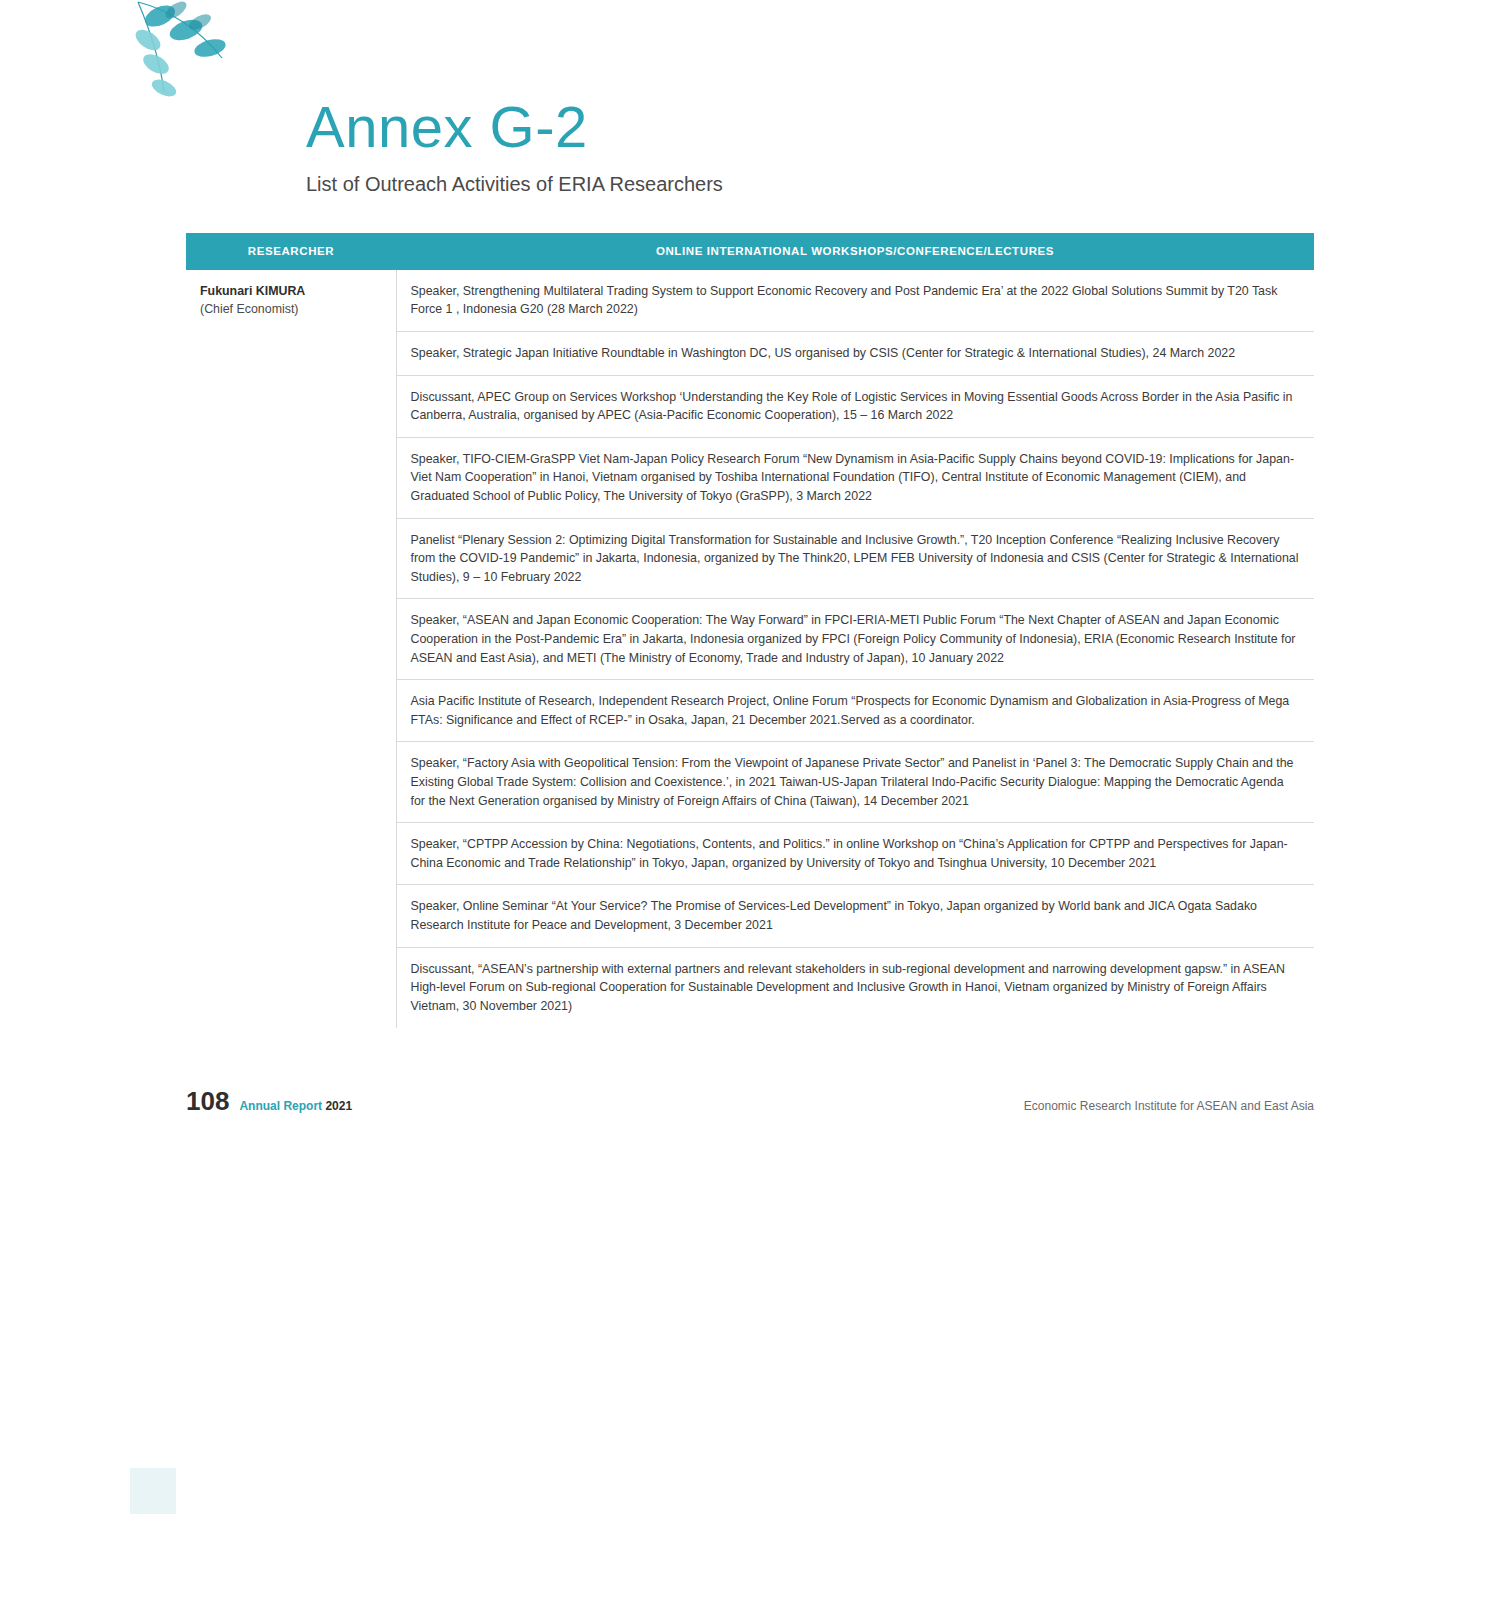Annex G-2
List of Outreach Activities of ERIA Researchers
| Researcher | Online International Workshops/Conference/Lectures |
| --- | --- |
| Fukunari KIMURA (Chief Economist) | Speaker, Strengthening Multilateral Trading System to Support Economic Recovery and Post Pandemic Era’ at the 2022 Global Solutions Summit by T20 Task Force 1 , Indonesia G20 (28 March 2022) |
| Speaker, Strategic Japan Initiative Roundtable in Washington DC, US organised by CSIS (Center for Strategic & International Studies), 24 March 2022 |
| Discussant, APEC Group on Services Workshop ‘Understanding the Key Role of Logistic Services in Moving Essential Goods Across Border in the Asia Pasific in Canberra, Australia, organised by APEC (Asia-Pacific Economic Cooperation), 15 – 16 March 2022 |
| Speaker, TIFO-CIEM-GraSPP Viet Nam-Japan Policy Research Forum “New Dynamism in Asia-Pacific Supply Chains beyond COVID-19: Implications for Japan-Viet Nam Cooperation” in Hanoi, Vietnam organised by Toshiba International Foundation (TIFO), Central Institute of Economic Management (CIEM), and Graduated School of Public Policy, The University of Tokyo (GraSPP), 3 March 2022 |
| Panelist “Plenary Session 2: Optimizing Digital Transformation for Sustainable and Inclusive Growth.”, T20 Inception Conference “Realizing Inclusive Recovery from the COVID-19 Pandemic” in Jakarta, Indonesia, organized by The Think20, LPEM FEB University of Indonesia and CSIS (Center for Strategic & International Studies), 9 – 10 February 2022 |
| Speaker, “ASEAN and Japan Economic Cooperation: The Way Forward” in FPCI-ERIA-METI Public Forum “The Next Chapter of ASEAN and Japan Economic Cooperation in the Post-Pandemic Era” in Jakarta, Indonesia organized by FPCI (Foreign Policy Community of Indonesia), ERIA (Economic Research Institute for ASEAN and East Asia), and METI (The Ministry of Economy, Trade and Industry of Japan), 10 January 2022 |
| Asia Pacific Institute of Research, Independent Research Project, Online Forum “Prospects for Economic Dynamism and Globalization in Asia-Progress of Mega FTAs: Significance and Effect of RCEP-” in Osaka, Japan, 21 December 2021.Served as a coordinator. |
| Speaker, “Factory Asia with Geopolitical Tension: From the Viewpoint of Japanese Private Sector” and Panelist in ‘Panel 3: The Democratic Supply Chain and the Existing Global Trade System: Collision and Coexistence.’, in 2021 Taiwan-US-Japan Trilateral Indo-Pacific Security Dialogue: Mapping the Democratic Agenda for the Next Generation organised by Ministry of Foreign Affairs of China (Taiwan), 14 December 2021 |
| Speaker, “CPTPP Accession by China: Negotiations, Contents, and Politics.” in online Workshop on “China’s Application for CPTPP and Perspectives for Japan-China Economic and Trade Relationship” in Tokyo, Japan, organized by University of Tokyo and Tsinghua University, 10 December 2021 |
| Speaker, Online Seminar “At Your Service? The Promise of Services-Led Development” in Tokyo, Japan organized by World bank and JICA Ogata Sadako Research Institute for Peace and Development, 3 December 2021 |
| Discussant, “ASEAN’s partnership with external partners and relevant stakeholders in sub-regional development and narrowing development gapsw.” in ASEAN High-level Forum on Sub-regional Cooperation for Sustainable Development and Inclusive Growth in Hanoi, Vietnam organized by Ministry of Foreign Affairs Vietnam, 30 November 2021) |
108 Annual Report 2021
Economic Research Institute for ASEAN and East Asia